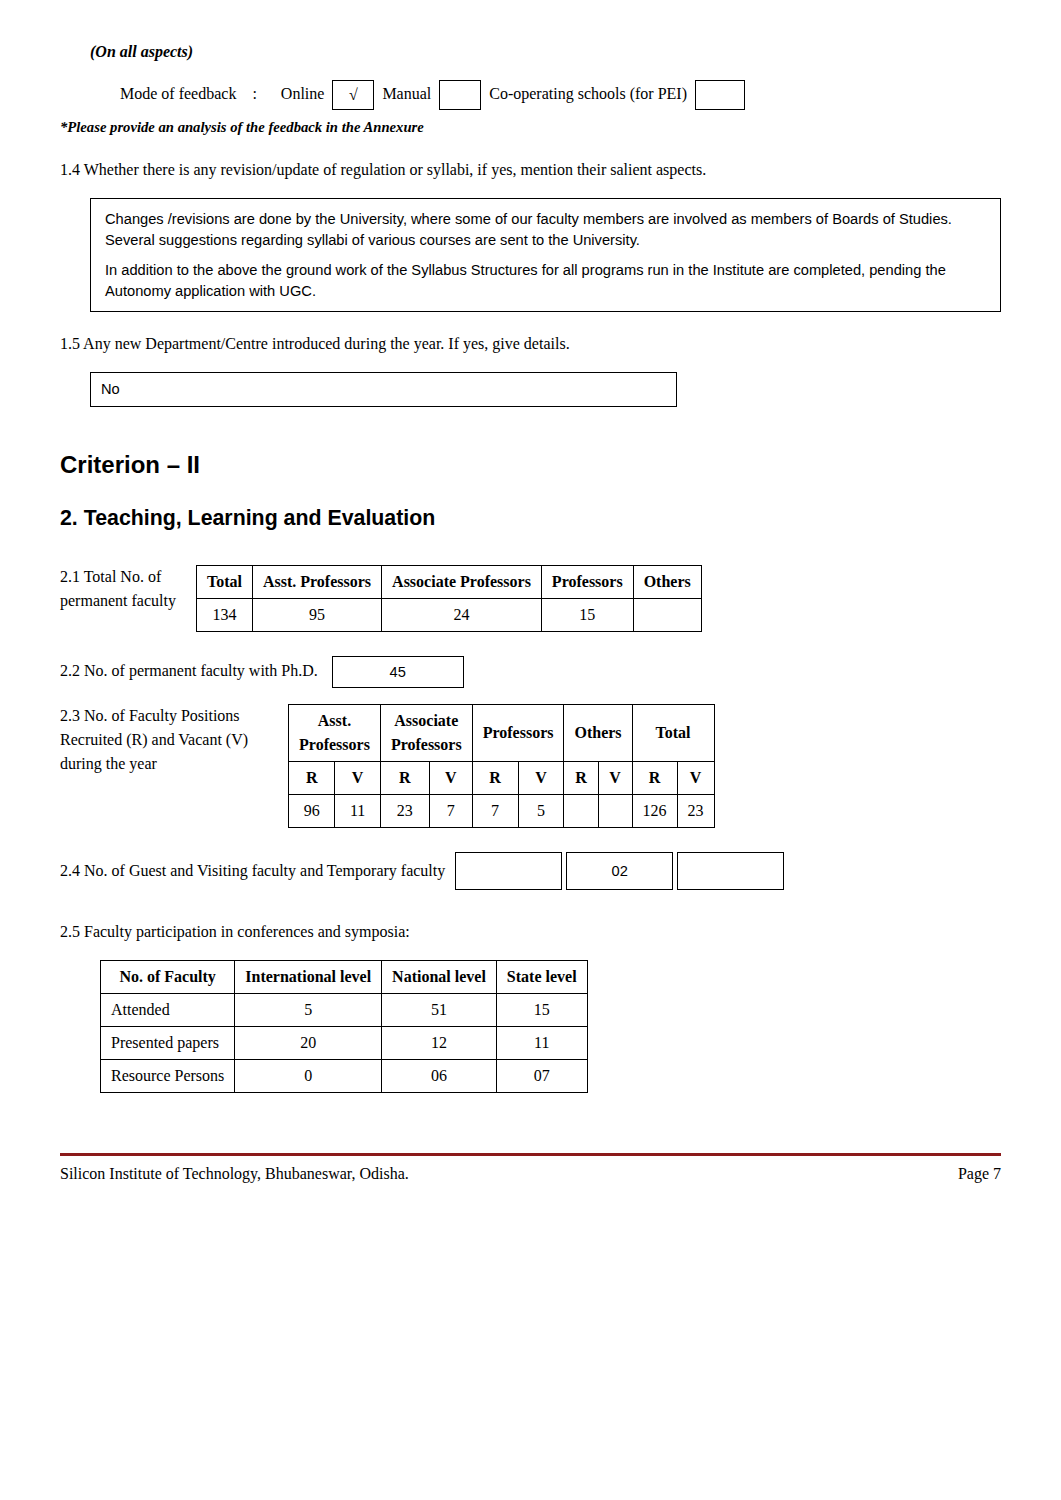(On all aspects)
Mode of feedback : Online √ Manual Co-operating schools (for PEI)
*Please provide an analysis of the feedback in the Annexure
1.4 Whether there is any revision/update of regulation or syllabi, if yes, mention their salient aspects.
Changes /revisions are done by the University, where some of our faculty members are involved as members of Boards of Studies. Several suggestions regarding syllabi of various courses are sent to the University.
In addition to the above the ground work of the Syllabus Structures for all programs run in the Institute are completed, pending the Autonomy application with UGC.
1.5 Any new Department/Centre introduced during the year. If yes, give details.
No
Criterion – II
2. Teaching, Learning and Evaluation
2.1 Total No. of
permanent faculty
| Total | Asst. Professors | Associate Professors | Professors | Others |
| --- | --- | --- | --- | --- |
| 134 | 95 | 24 | 15 | |
2.2 No. of permanent faculty with Ph.D. 45
2.3 No. of Faculty Positions
Recruited (R) and Vacant (V)
during the year
| Asst. Professors | Associate Professors | Professors | Others | Total |
| --- | --- | --- | --- | --- |
| R | V | R | V | R | V | R | V | R | V |
| 96 | 11 | 23 | 7 | 7 | 5 | | | 126 | 23 |
2.4 No. of Guest and Visiting faculty and Temporary faculty
02
2.5 Faculty participation in conferences and symposia:
| No. of Faculty | International level | National level | State level |
| --- | --- | --- | --- |
| Attended | 5 | 51 | 15 |
| Presented papers | 20 | 12 | 11 |
| Resource Persons | 0 | 06 | 07 |
Silicon Institute of Technology, Bhubaneswar, Odisha. Page 7